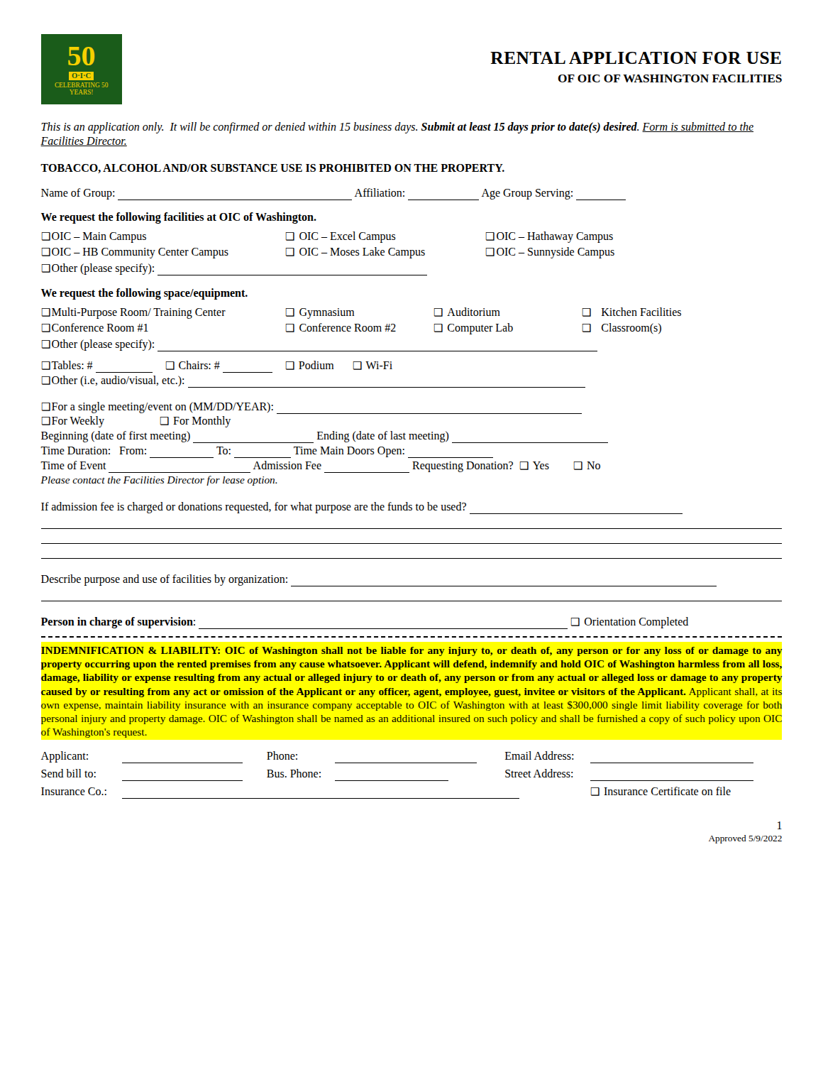50
O·I·C
CELEBRATING 50 YEARS!
RENTAL APPLICATION FOR USE
OF OIC OF WASHINGTON FACILITIES
This is an application only. It will be confirmed or denied within 15 business days. Submit at least 15 days prior to date(s) desired. Form is submitted to the Facilities Director.
TOBACCO, ALCOHOL AND/OR SUBSTANCE USE IS PROHIBITED ON THE PROPERTY.
Name of Group: Affiliation: Age Group Serving:
We request the following facilities at OIC of Washington.
| ❑ OIC – Main Campus | ❑ OIC – Excel Campus | ❑ OIC – Hathaway Campus |
| ❑ OIC – HB Community Center Campus | ❑ OIC – Moses Lake Campus | ❑ OIC – Sunnyside Campus |
| ❑ Other (please specify): |
We request the following space/equipment.
| ❑ Multi-Purpose Room/ Training Center | ❑ Gymnasium | ❑ Auditorium | ❑ Kitchen Facilities |
| ❑ Conference Room #1 | ❑ Conference Room #2 | ❑ Computer Lab | ❑ Classroom(s) |
| ❑ Other (please specify): |
❑Tables: # ❑ Chairs: # ❑ Podium ❑ Wi-Fi
❑Other (i.e, audio/visual, etc.):
❑For a single meeting/event on (MM/DD/YEAR):
❑For Weekly ❑ For Monthly
Beginning (date of first meeting) Ending (date of last meeting)
Time Duration: From: To: Time Main Doors Open:
Time of Event Admission Fee Requesting Donation? ❑ Yes ❑ No
Please contact the Facilities Director for lease option.
If admission fee is charged or donations requested, for what purpose are the funds to be used?
Describe purpose and use of facilities by organization:
Person in charge of supervision: ❑ Orientation Completed
INDEMNIFICATION & LIABILITY: OIC of Washington shall not be liable for any injury to, or death of, any person or for any loss of or damage to any property occurring upon the rented premises from any cause whatsoever. Applicant will defend, indemnify and hold OIC of Washington harmless from all loss, damage, liability or expense resulting from any actual or alleged injury to or death of, any person or from any actual or alleged loss or damage to any property caused by or resulting from any act or omission of the Applicant or any officer, agent, employee, guest, invitee or visitors of the Applicant. Applicant shall, at its own expense, maintain liability insurance with an insurance company acceptable to OIC of Washington with at least $300,000 single limit liability coverage for both personal injury and property damage. OIC of Washington shall be named as an additional insured on such policy and shall be furnished a copy of such policy upon OIC of Washington's request.
| Applicant: | | Phone: | | Email Address: | |
| Send bill to: | | Bus. Phone: | | Street Address: | |
| Insurance Co.: | | ❑ Insurance Certificate on file |
1
Approved 5/9/2022